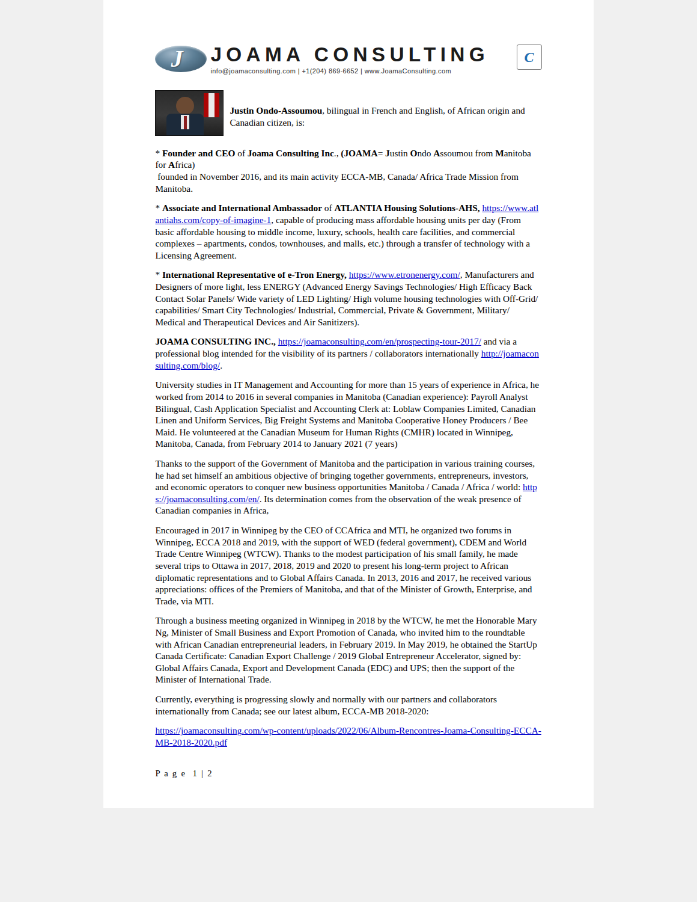J
JOAMA CONSULTING
info@joamaconsulting.com | +1(204) 869-6652 | www.JoamaConsulting.com
Justin Ondo-Assoumou, bilingual in French and English, of African origin and Canadian citizen, is:
* Founder and CEO of Joama Consulting Inc., (JOAMA= Justin Ondo Assoumou from Manitoba for Africa)
founded in November 2016, and its main activity ECCA-MB, Canada/ Africa Trade Mission from Manitoba.
* Associate and International Ambassador of ATLANTIA Housing Solutions-AHS, https://www.atlantiahs.com/copy-of-imagine-1, capable of producing mass affordable housing units per day (From basic affordable housing to middle income, luxury, schools, health care facilities, and commercial complexes – apartments, condos, townhouses, and malls, etc.) through a transfer of technology with a Licensing Agreement.
* International Representative of e-Tron Energy, https://www.etronenergy.com/, Manufacturers and Designers of more light, less ENERGY (Advanced Energy Savings Technologies/ High Efficacy Back Contact Solar Panels/ Wide variety of LED Lighting/ High volume housing technologies with Off-Grid/ capabilities/ Smart City Technologies/ Industrial, Commercial, Private & Government, Military/ Medical and Therapeutical Devices and Air Sanitizers).
JOAMA CONSULTING INC., https://joamaconsulting.com/en/prospecting-tour-2017/ and via a professional blog intended for the visibility of its partners / collaborators internationally http://joamaconsulting.com/blog/.
University studies in IT Management and Accounting for more than 15 years of experience in Africa, he worked from 2014 to 2016 in several companies in Manitoba (Canadian experience): Payroll Analyst Bilingual, Cash Application Specialist and Accounting Clerk at: Loblaw Companies Limited, Canadian Linen and Uniform Services, Big Freight Systems and Manitoba Cooperative Honey Producers / Bee Maid. He volunteered at the Canadian Museum for Human Rights (CMHR) located in Winnipeg, Manitoba, Canada, from February 2014 to January 2021 (7 years)
Thanks to the support of the Government of Manitoba and the participation in various training courses, he had set himself an ambitious objective of bringing together governments, entrepreneurs, investors, and economic operators to conquer new business opportunities Manitoba / Canada / Africa / world: https://joamaconsulting.com/en/. Its determination comes from the observation of the weak presence of Canadian companies in Africa,
Encouraged in 2017 in Winnipeg by the CEO of CCAfrica and MTI, he organized two forums in Winnipeg, ECCA 2018 and 2019, with the support of WED (federal government), CDEM and World Trade Centre Winnipeg (WTCW). Thanks to the modest participation of his small family, he made several trips to Ottawa in 2017, 2018, 2019 and 2020 to present his long-term project to African diplomatic representations and to Global Affairs Canada. In 2013, 2016 and 2017, he received various appreciations: offices of the Premiers of Manitoba, and that of the Minister of Growth, Enterprise, and Trade, via MTI.
Through a business meeting organized in Winnipeg in 2018 by the WTCW, he met the Honorable Mary Ng, Minister of Small Business and Export Promotion of Canada, who invited him to the roundtable with African Canadian entrepreneurial leaders, in February 2019. In May 2019, he obtained the StartUp Canada Certificate: Canadian Export Challenge / 2019 Global Entrepreneur Accelerator, signed by: Global Affairs Canada, Export and Development Canada (EDC) and UPS; then the support of the Minister of International Trade.
Currently, everything is progressing slowly and normally with our partners and collaborators internationally from Canada; see our latest album, ECCA-MB 2018-2020:
https://joamaconsulting.com/wp-content/uploads/2022/06/Album-Rencontres-Joama-Consulting-ECCA-MB-2018-2020.pdf
P a g e 1 | 2